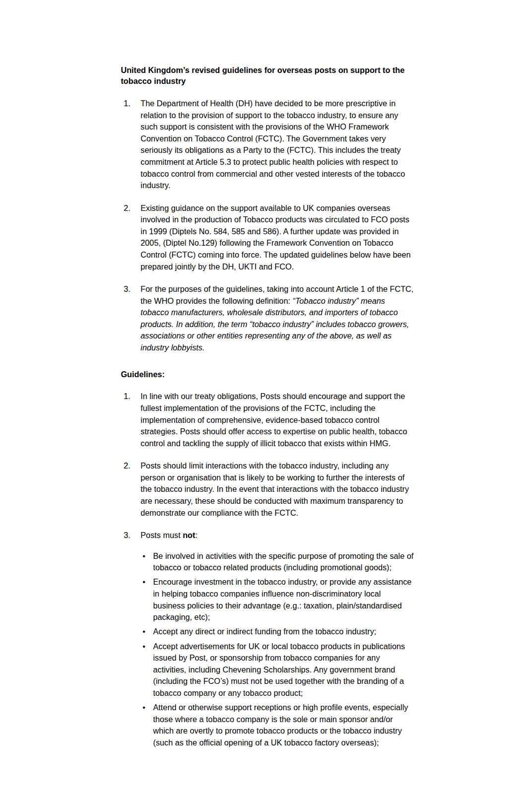United Kingdom’s revised guidelines for overseas posts on support to the tobacco industry
The Department of Health (DH) have decided to be more prescriptive in relation to the provision of support to the tobacco industry, to ensure any such support is consistent with the provisions of the WHO Framework Convention on Tobacco Control (FCTC). The Government takes very seriously its obligations as a Party to the (FCTC). This includes the treaty commitment at Article 5.3 to protect public health policies with respect to tobacco control from commercial and other vested interests of the tobacco industry.
Existing guidance on the support available to UK companies overseas involved in the production of Tobacco products was circulated to FCO posts in 1999 (Diptels No. 584, 585 and 586). A further update was provided in 2005, (Diptel No.129) following the Framework Convention on Tobacco Control (FCTC) coming into force. The updated guidelines below have been prepared jointly by the DH, UKTI and FCO.
For the purposes of the guidelines, taking into account Article 1 of the FCTC, the WHO provides the following definition: “Tobacco industry” means tobacco manufacturers, wholesale distributors, and importers of tobacco products. In addition, the term “tobacco industry” includes tobacco growers, associations or other entities representing any of the above, as well as industry lobbyists.
Guidelines:
In line with our treaty obligations, Posts should encourage and support the fullest implementation of the provisions of the FCTC, including the implementation of comprehensive, evidence-based tobacco control strategies. Posts should offer access to expertise on public health, tobacco control and tackling the supply of illicit tobacco that exists within HMG.
Posts should limit interactions with the tobacco industry, including any person or organisation that is likely to be working to further the interests of the tobacco industry. In the event that interactions with the tobacco industry are necessary, these should be conducted with maximum transparency to demonstrate our compliance with the FCTC.
Posts must not:
Be involved in activities with the specific purpose of promoting the sale of tobacco or tobacco related products (including promotional goods);
Encourage investment in the tobacco industry, or provide any assistance in helping tobacco companies influence non-discriminatory local business policies to their advantage (e.g.: taxation, plain/standardised packaging, etc);
Accept any direct or indirect funding from the tobacco industry;
Accept advertisements for UK or local tobacco products in publications issued by Post, or sponsorship from tobacco companies for any activities, including Chevening Scholarships. Any government brand (including the FCO’s) must not be used together with the branding of a tobacco company or any tobacco product;
Attend or otherwise support receptions or high profile events, especially those where a tobacco company is the sole or main sponsor and/or which are overtly to promote tobacco products or the tobacco industry (such as the official opening of a UK tobacco factory overseas);